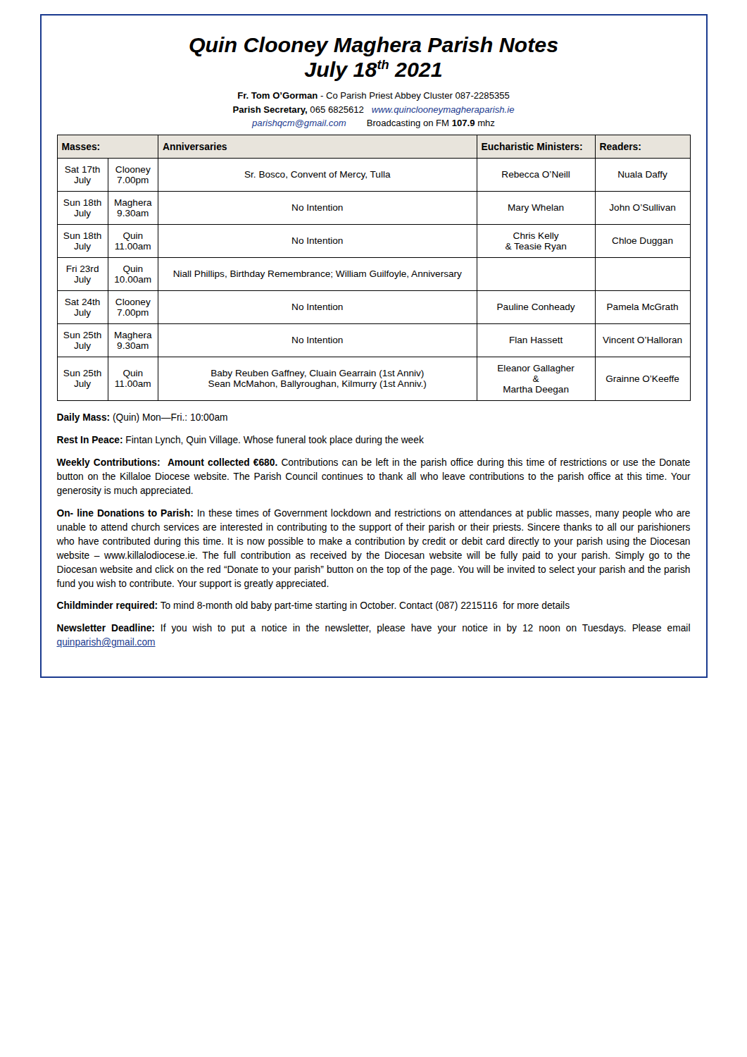Quin Clooney Maghera Parish Notes
July 18th 2021
Fr. Tom O’Gorman - Co Parish Priest Abbey Cluster 087-2285355
Parish Secretary, 065 6825612 www.quinclooneymagheraparish.ie
parishqcm@gmail.com Broadcasting on FM 107.9 mhz
| Masses: | Anniversaries | Eucharistic Ministers: | Readers: |
| --- | --- | --- | --- |
| Sat 17th July | Clooney 7.00pm | Sr. Bosco, Convent of Mercy, Tulla | Rebecca O’Neill | Nuala Daffy |
| Sun 18th July | Maghera 9.30am | No Intention | Mary Whelan | John O’Sullivan |
| Sun 18th July | Quin 11.00am | No Intention | Chris Kelly & Teasie Ryan | Chloe Duggan |
| Fri 23rd July | Quin 10.00am | Niall Phillips, Birthday Remembrance; William Guilfoyle, Anniversary | | |
| Sat 24th July | Clooney 7.00pm | No Intention | Pauline Conheady | Pamela McGrath |
| Sun 25th July | Maghera 9.30am | No Intention | Flan Hassett | Vincent O’Halloran |
| Sun 25th July | Quin 11.00am | Baby Reuben Gaffney, Cluain Gearrain (1st Anniv) Sean McMahon, Ballyroughan, Kilmurry (1st Anniv.) | Eleanor Gallagher & Martha Deegan | Grainne O’Keeffe |
Daily Mass: (Quin) Mon—Fri.: 10:00am
Rest In Peace: Fintan Lynch, Quin Village. Whose funeral took place during the week
Weekly Contributions: Amount collected €680. Contributions can be left in the parish office during this time of restrictions or use the Donate button on the Killaloe Diocese website. The Parish Council continues to thank all who leave contributions to the parish office at this time. Your generosity is much appreciated.
On- line Donations to Parish: In these times of Government lockdown and restrictions on attendances at public masses, many people who are unable to attend church services are interested in contributing to the support of their parish or their priests. Sincere thanks to all our parishioners who have contributed during this time. It is now possible to make a contribution by credit or debit card directly to your parish using the Diocesan website – www.killalodiocese.ie. The full contribution as received by the Diocesan website will be fully paid to your parish. Simply go to the Diocesan website and click on the red “Donate to your parish” button on the top of the page. You will be invited to select your parish and the parish fund you wish to contribute. Your support is greatly appreciated.
Childminder required: To mind 8-month old baby part-time starting in October. Contact (087) 2215116 for more details
Newsletter Deadline: If you wish to put a notice in the newsletter, please have your notice in by 12 noon on Tuesdays. Please email quinparish@gmail.com